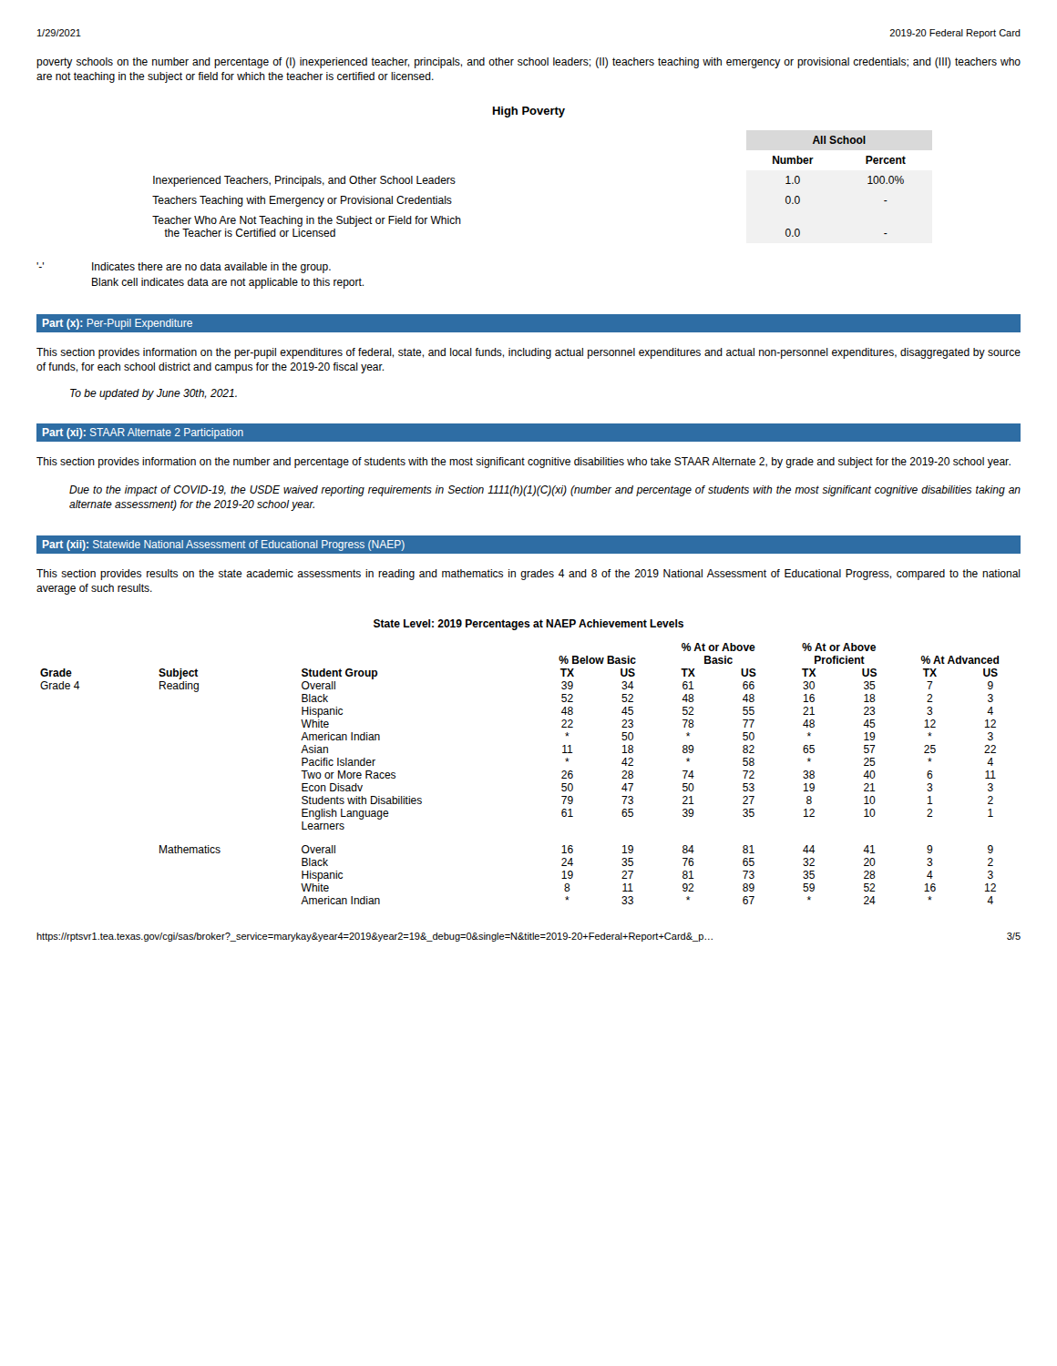1/29/2021
2019-20 Federal Report Card
poverty schools on the number and percentage of (I) inexperienced teacher, principals, and other school leaders; (II) teachers teaching with emergency or provisional credentials; and (III) teachers who are not teaching in the subject or field for which the teacher is certified or licensed.
High Poverty
| | All School |
| | Number | Percent |
| Inexperienced Teachers, Principals, and Other School Leaders | 1.0 | 100.0% |
| Teachers Teaching with Emergency or Provisional Credentials | 0.0 | - |
| Teacher Who Are Not Teaching in the Subject or Field for Which the Teacher is Certified or Licensed | 0.0 | - |
'-'Indicates there are no data available in the group. Blank cell indicates data are not applicable to this report.
Part (x): Per-Pupil Expenditure
This section provides information on the per-pupil expenditures of federal, state, and local funds, including actual personnel expenditures and actual non-personnel expenditures, disaggregated by source of funds, for each school district and campus for the 2019-20 fiscal year.
To be updated by June 30th, 2021.
Part (xi): STAAR Alternate 2 Participation
This section provides information on the number and percentage of students with the most significant cognitive disabilities who take STAAR Alternate 2, by grade and subject for the 2019-20 school year.
Due to the impact of COVID-19, the USDE waived reporting requirements in Section 1111(h)(1)(C)(xi) (number and percentage of students with the most significant cognitive disabilities taking an alternate assessment) for the 2019-20 school year.
Part (xii): Statewide National Assessment of Educational Progress (NAEP)
This section provides results on the state academic assessments in reading and mathematics in grades 4 and 8 of the 2019 National Assessment of Educational Progress, compared to the national average of such results.
State Level: 2019 Percentages at NAEP Achievement Levels
| | | | | % At or Above | % At or Above | |
| | | | % Below Basic | Basic | Proficient | % At Advanced |
| Grade | Subject | Student Group | TX | US | TX | US | TX | US | TX | US |
| Grade 4 | Reading | Overall | 39 | 34 | 61 | 66 | 30 | 35 | 7 | 9 |
| | | Black | 52 | 52 | 48 | 48 | 16 | 18 | 2 | 3 |
| | | Hispanic | 48 | 45 | 52 | 55 | 21 | 23 | 3 | 4 |
| | | White | 22 | 23 | 78 | 77 | 48 | 45 | 12 | 12 |
| | | American Indian | * | 50 | * | 50 | * | 19 | * | 3 |
| | | Asian | 11 | 18 | 89 | 82 | 65 | 57 | 25 | 22 |
| | | Pacific Islander | * | 42 | * | 58 | * | 25 | * | 4 |
| | | Two or More Races | 26 | 28 | 74 | 72 | 38 | 40 | 6 | 11 |
| | | Econ Disadv | 50 | 47 | 50 | 53 | 19 | 21 | 3 | 3 |
| | | Students with Disabilities | 79 | 73 | 21 | 27 | 8 | 10 | 1 | 2 |
| | | English Language Learners | 61 | 65 | 39 | 35 | 12 | 10 | 2 | 1 |
| | Mathematics | Overall | 16 | 19 | 84 | 81 | 44 | 41 | 9 | 9 |
| | | Black | 24 | 35 | 76 | 65 | 32 | 20 | 3 | 2 |
| | | Hispanic | 19 | 27 | 81 | 73 | 35 | 28 | 4 | 3 |
| | | White | 8 | 11 | 92 | 89 | 59 | 52 | 16 | 12 |
| | | American Indian | * | 33 | * | 67 | * | 24 | * | 4 |
https://rptsvr1.tea.texas.gov/cgi/sas/broker?_service=marykay&year4=2019&year2=19&_debug=0&single=N&title=2019-20+Federal+Report+Card&_p…
3/5